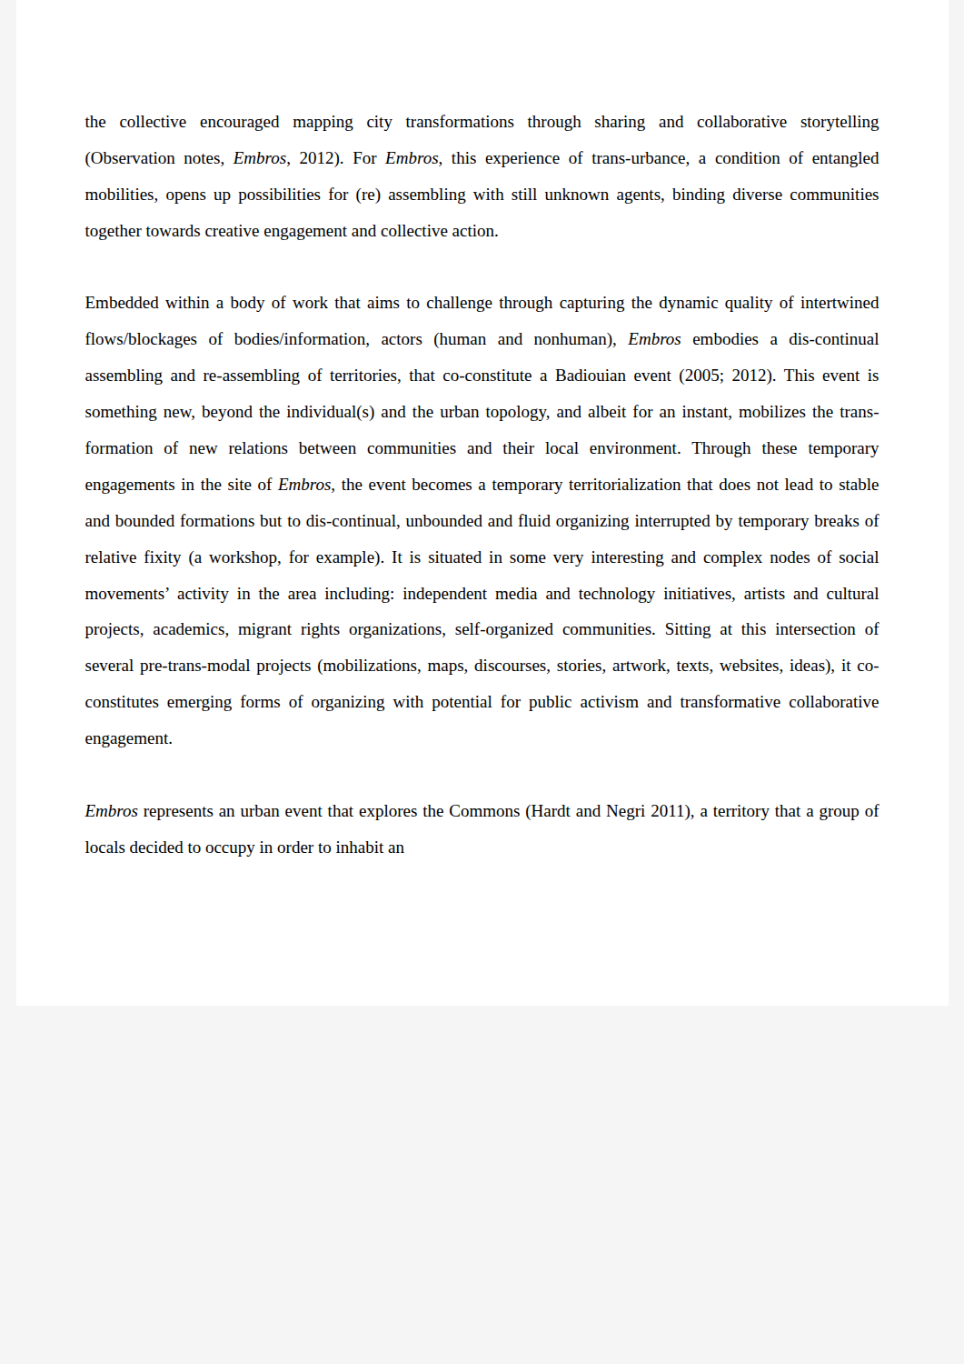the collective encouraged mapping city transformations through sharing and collaborative storytelling (Observation notes, Embros, 2012). For Embros, this experience of trans-urbance, a condition of entangled mobilities, opens up possibilities for (re) assembling with still unknown agents, binding diverse communities together towards creative engagement and collective action.
Embedded within a body of work that aims to challenge through capturing the dynamic quality of intertwined flows/blockages of bodies/information, actors (human and nonhuman), Embros embodies a dis-continual assembling and re-assembling of territories, that co-constitute a Badiouian event (2005; 2012). This event is something new, beyond the individual(s) and the urban topology, and albeit for an instant, mobilizes the trans-formation of new relations between communities and their local environment. Through these temporary engagements in the site of Embros, the event becomes a temporary territorialization that does not lead to stable and bounded formations but to dis-continual, unbounded and fluid organizing interrupted by temporary breaks of relative fixity (a workshop, for example). It is situated in some very interesting and complex nodes of social movements’ activity in the area including: independent media and technology initiatives, artists and cultural projects, academics, migrant rights organizations, self-organized communities. Sitting at this intersection of several pre-trans-modal projects (mobilizations, maps, discourses, stories, artwork, texts, websites, ideas), it co-constitutes emerging forms of organizing with potential for public activism and transformative collaborative engagement.
Embros represents an urban event that explores the Commons (Hardt and Negri 2011), a territory that a group of locals decided to occupy in order to inhabit an